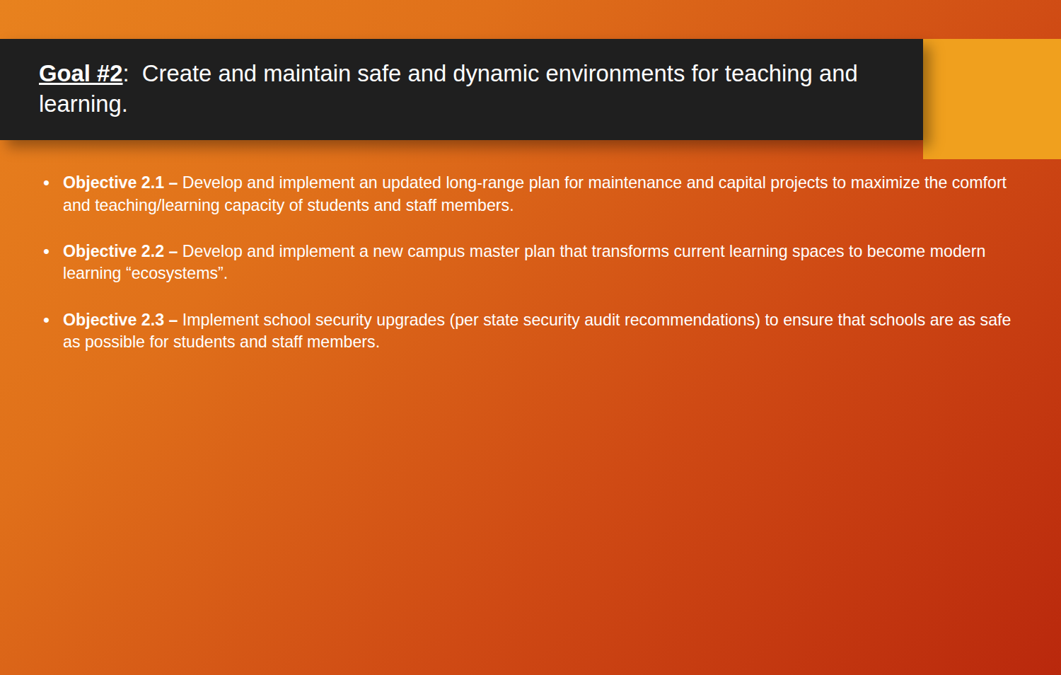Goal #2: Create and maintain safe and dynamic environments for teaching and learning.
Objective 2.1 – Develop and implement an updated long-range plan for maintenance and capital projects to maximize the comfort and teaching/learning capacity of students and staff members.
Objective 2.2 – Develop and implement a new campus master plan that transforms current learning spaces to become modern learning “ecosystems”.
Objective 2.3 – Implement school security upgrades (per state security audit recommendations) to ensure that schools are as safe as possible for students and staff members.